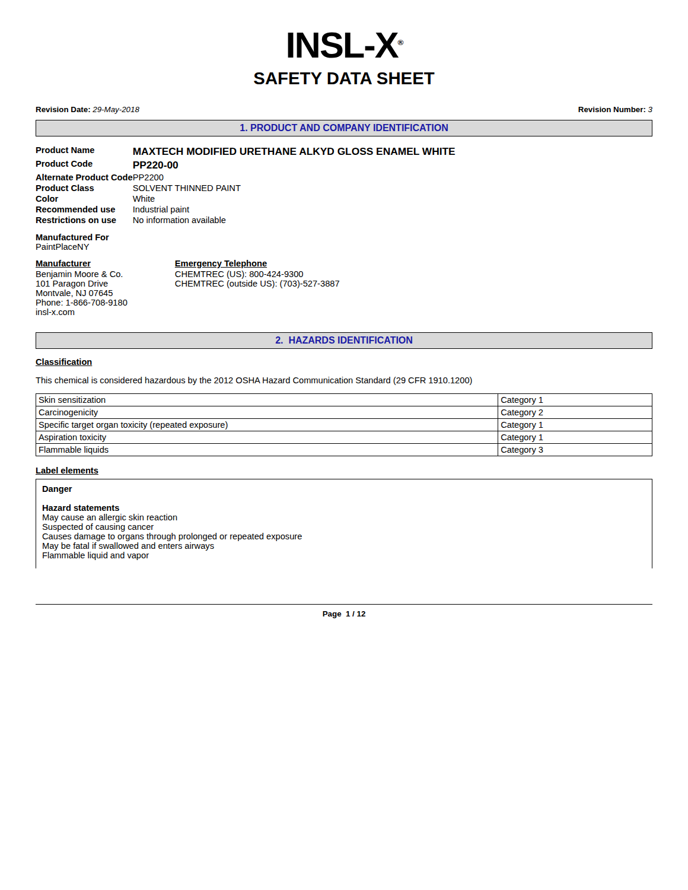INSL-X®
SAFETY DATA SHEET
Revision Date: 29-May-2018
Revision Number: 3
1. PRODUCT AND COMPANY IDENTIFICATION
| Product Name | MAXTECH MODIFIED URETHANE ALKYD GLOSS ENAMEL WHITE |
| Product Code | PP220-00 |
| Alternate Product Code | PP2200 |
| Product Class | SOLVENT THINNED PAINT |
| Color | White |
| Recommended use | Industrial paint |
| Restrictions on use | No information available |
Manufactured For
PaintPlaceNY
Manufacturer
Benjamin Moore & Co.
101 Paragon Drive
Montvale, NJ 07645
Phone: 1-866-708-9180
insl-x.com
Emergency Telephone
CHEMTREC (US): 800-424-9300
CHEMTREC (outside US): (703)-527-3887
2. HAZARDS IDENTIFICATION
Classification
This chemical is considered hazardous by the 2012 OSHA Hazard Communication Standard (29 CFR 1910.1200)
| Skin sensitization | Category 1 |
| Carcinogenicity | Category 2 |
| Specific target organ toxicity (repeated exposure) | Category 1 |
| Aspiration toxicity | Category 1 |
| Flammable liquids | Category 3 |
Label elements
Danger
Hazard statements
May cause an allergic skin reaction
Suspected of causing cancer
Causes damage to organs through prolonged or repeated exposure
May be fatal if swallowed and enters airways
Flammable liquid and vapor
Page 1 / 12